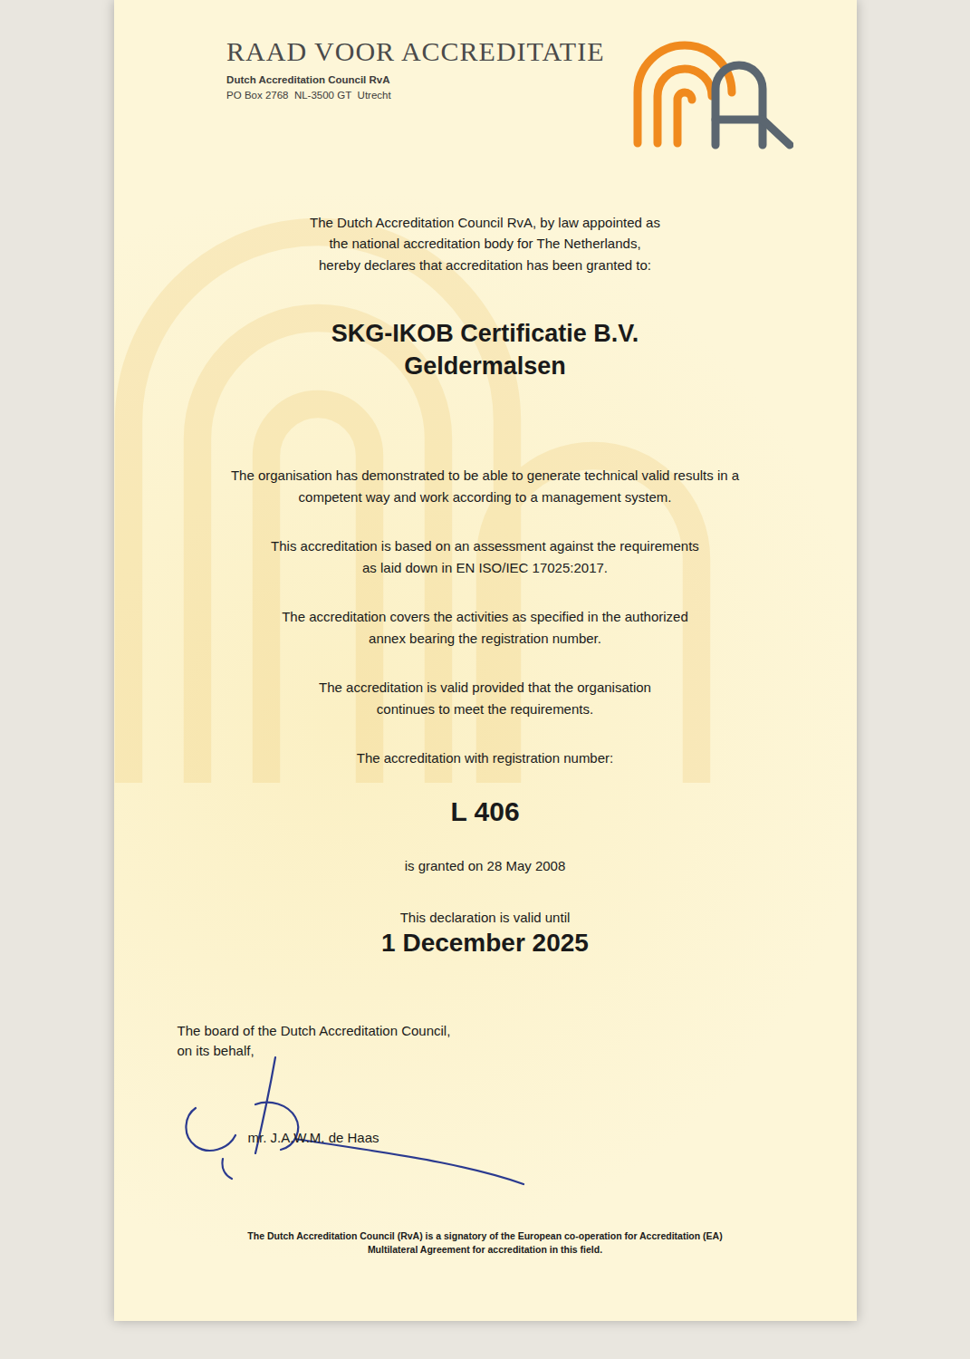RAAD VOOR ACCREDITATIE
Dutch Accreditation Council RvA
PO Box 2768 NL-3500 GT Utrecht
The Dutch Accreditation Council RvA, by law appointed as
the national accreditation body for The Netherlands,
hereby declares that accreditation has been granted to:
SKG-IKOB Certificatie B.V.
Geldermalsen
The organisation has demonstrated to be able to generate technical valid results in a
competent way and work according to a management system.
This accreditation is based on an assessment against the requirements
as laid down in EN ISO/IEC 17025:2017.
The accreditation covers the activities as specified in the authorized
annex bearing the registration number.
The accreditation is valid provided that the organisation
continues to meet the requirements.
The accreditation with registration number:
L 406
is granted on 28 May 2008
This declaration is valid until
1 December 2025
The board of the Dutch Accreditation Council,
on its behalf,
mr. J.A.W.M. de Haas
The Dutch Accreditation Council (RvA) is a signatory of the European co-operation for Accreditation (EA)
Multilateral Agreement for accreditation in this field.